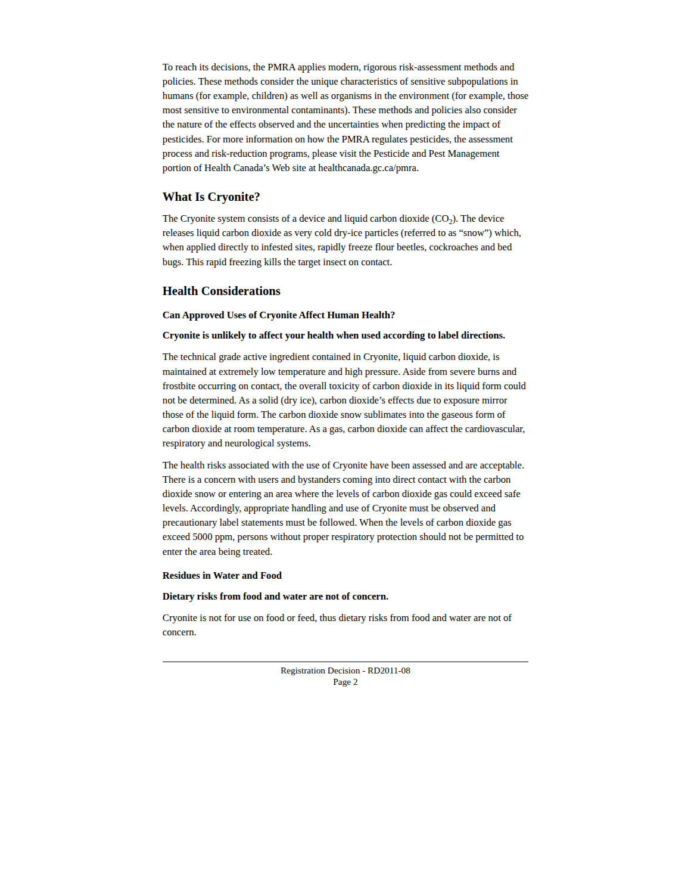To reach its decisions, the PMRA applies modern, rigorous risk-assessment methods and policies. These methods consider the unique characteristics of sensitive subpopulations in humans (for example, children) as well as organisms in the environment (for example, those most sensitive to environmental contaminants). These methods and policies also consider the nature of the effects observed and the uncertainties when predicting the impact of pesticides. For more information on how the PMRA regulates pesticides, the assessment process and risk-reduction programs, please visit the Pesticide and Pest Management portion of Health Canada’s Web site at healthcanada.gc.ca/pmra.
What Is Cryonite?
The Cryonite system consists of a device and liquid carbon dioxide (CO2). The device releases liquid carbon dioxide as very cold dry-ice particles (referred to as “snow”) which, when applied directly to infested sites, rapidly freeze flour beetles, cockroaches and bed bugs. This rapid freezing kills the target insect on contact.
Health Considerations
Can Approved Uses of Cryonite Affect Human Health?
Cryonite is unlikely to affect your health when used according to label directions.
The technical grade active ingredient contained in Cryonite, liquid carbon dioxide, is maintained at extremely low temperature and high pressure. Aside from severe burns and frostbite occurring on contact, the overall toxicity of carbon dioxide in its liquid form could not be determined. As a solid (dry ice), carbon dioxide’s effects due to exposure mirror those of the liquid form. The carbon dioxide snow sublimates into the gaseous form of carbon dioxide at room temperature. As a gas, carbon dioxide can affect the cardiovascular, respiratory and neurological systems.
The health risks associated with the use of Cryonite have been assessed and are acceptable. There is a concern with users and bystanders coming into direct contact with the carbon dioxide snow or entering an area where the levels of carbon dioxide gas could exceed safe levels. Accordingly, appropriate handling and use of Cryonite must be observed and precautionary label statements must be followed. When the levels of carbon dioxide gas exceed 5000 ppm, persons without proper respiratory protection should not be permitted to enter the area being treated.
Residues in Water and Food
Dietary risks from food and water are not of concern.
Cryonite is not for use on food or feed, thus dietary risks from food and water are not of concern.
Registration Decision - RD2011-08
Page 2